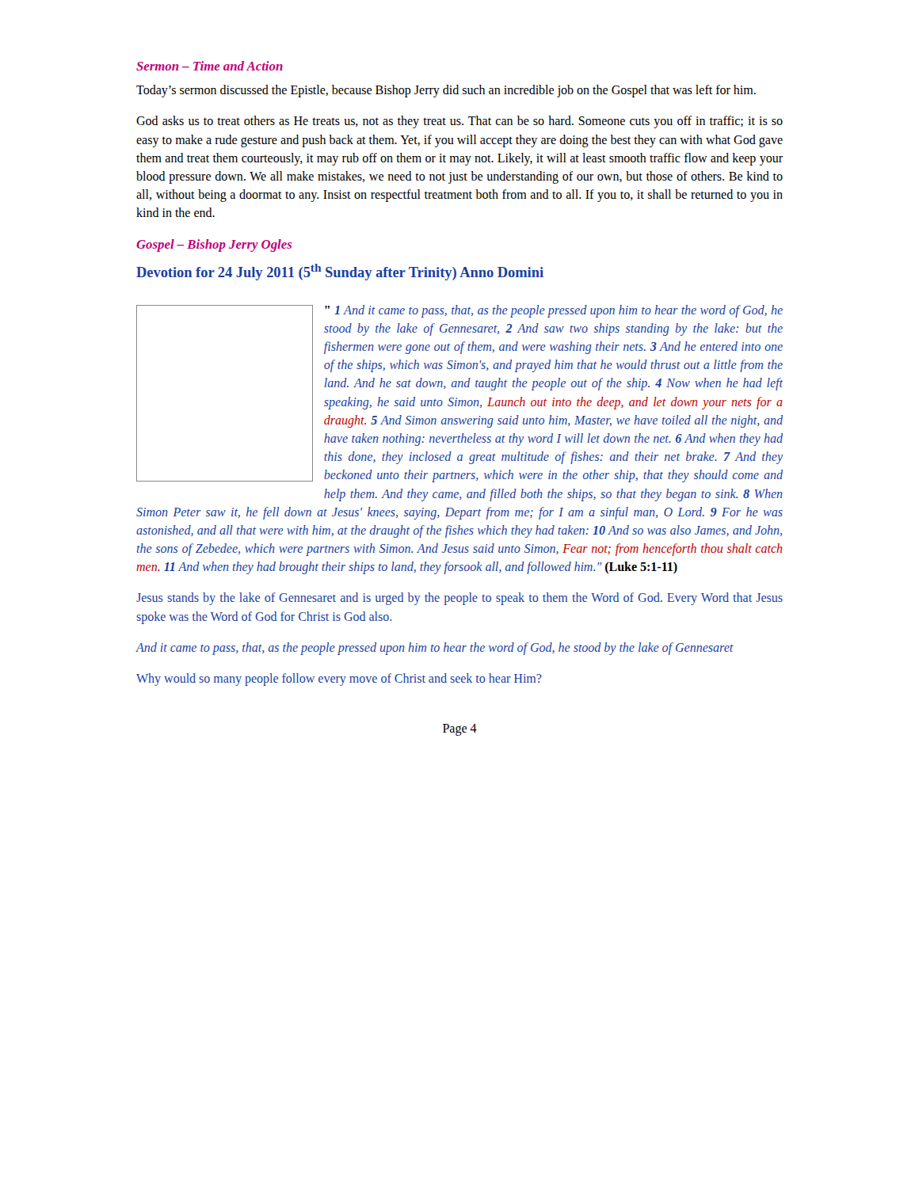Sermon – Time and Action
Today’s sermon discussed the Epistle, because Bishop Jerry did such an incredible job on the Gospel that was left for him.
God asks us to treat others as He treats us, not as they treat us. That can be so hard. Someone cuts you off in traffic; it is so easy to make a rude gesture and push back at them. Yet, if you will accept they are doing the best they can with what God gave them and treat them courteously, it may rub off on them or it may not. Likely, it will at least smooth traffic flow and keep your blood pressure down. We all make mistakes, we need to not just be understanding of our own, but those of others. Be kind to all, without being a doormat to any. Insist on respectful treatment both from and to all. If you to, it shall be returned to you in kind in the end.
Gospel – Bishop Jerry Ogles
Devotion for 24 July 2011 (5th Sunday after Trinity) Anno Domini
" 1 And it came to pass, that, as the people pressed upon him to hear the word of God, he stood by the lake of Gennesaret, 2 And saw two ships standing by the lake: but the fishermen were gone out of them, and were washing their nets. 3 And he entered into one of the ships, which was Simon's, and prayed him that he would thrust out a little from the land. And he sat down, and taught the people out of the ship. 4 Now when he had left speaking, he said unto Simon, Launch out into the deep, and let down your nets for a draught. 5 And Simon answering said unto him, Master, we have toiled all the night, and have taken nothing: nevertheless at thy word I will let down the net. 6 And when they had this done, they inclosed a great multitude of fishes: and their net brake. 7 And they beckoned unto their partners, which were in the other ship, that they should come and help them. And they came, and filled both the ships, so that they began to sink. 8 When Simon Peter saw it, he fell down at Jesus' knees, saying, Depart from me; for I am a sinful man, O Lord. 9 For he was astonished, and all that were with him, at the draught of the fishes which they had taken: 10 And so was also James, and John, the sons of Zebedee, which were partners with Simon. And Jesus said unto Simon, Fear not; from henceforth thou shalt catch men. 11 And when they had brought their ships to land, they forsook all, and followed him." (Luke 5:1-11)
Jesus stands by the lake of Gennesaret and is urged by the people to speak to them the Word of God. Every Word that Jesus spoke was the Word of God for Christ is God also.
And it came to pass, that, as the people pressed upon him to hear the word of God, he stood by the lake of Gennesaret
Why would so many people follow every move of Christ and seek to hear Him?
Page 4